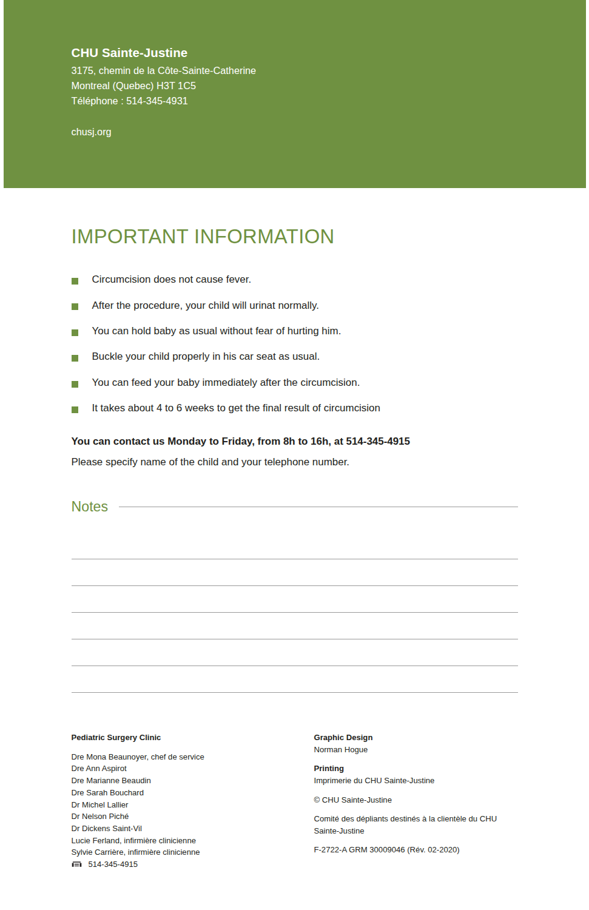CHU Sainte-Justine
3175, chemin de la Côte-Sainte-Catherine
Montreal (Quebec) H3T 1C5
Téléphone : 514-345-4931
chusj.org
IMPORTANT INFORMATION
Circumcision does not cause fever.
After the procedure, your child will urinat normally.
You can hold baby as usual without fear of hurting him.
Buckle your child properly in his car seat as usual.
You can feed your baby immediately after the circumcision.
It takes about 4 to 6 weeks to get the final result of circumcision
You can contact us Monday to Friday, from 8h to 16h, at 514-345-4915
Please specify name of the child and your telephone number.
Notes
Pediatric Surgery Clinic
Dre Mona Beaunoyer, chef de service
Dre Ann Aspirot
Dre Marianne Beaudin
Dre Sarah Bouchard
Dr Michel Lallier
Dr Nelson Piché
Dr Dickens Saint-Vil
Lucie Ferland, infirmière clinicienne
Sylvie Carrière, infirmière clinicienne
514-345-4915
Graphic Design
Norman Hogue
Printing
Imprimerie du CHU Sainte-Justine
© CHU Sainte-Justine
Comité des dépliants destinés à la clientèle du CHU Sainte-Justine
F-2722-A GRM 30009046 (Rév. 02-2020)